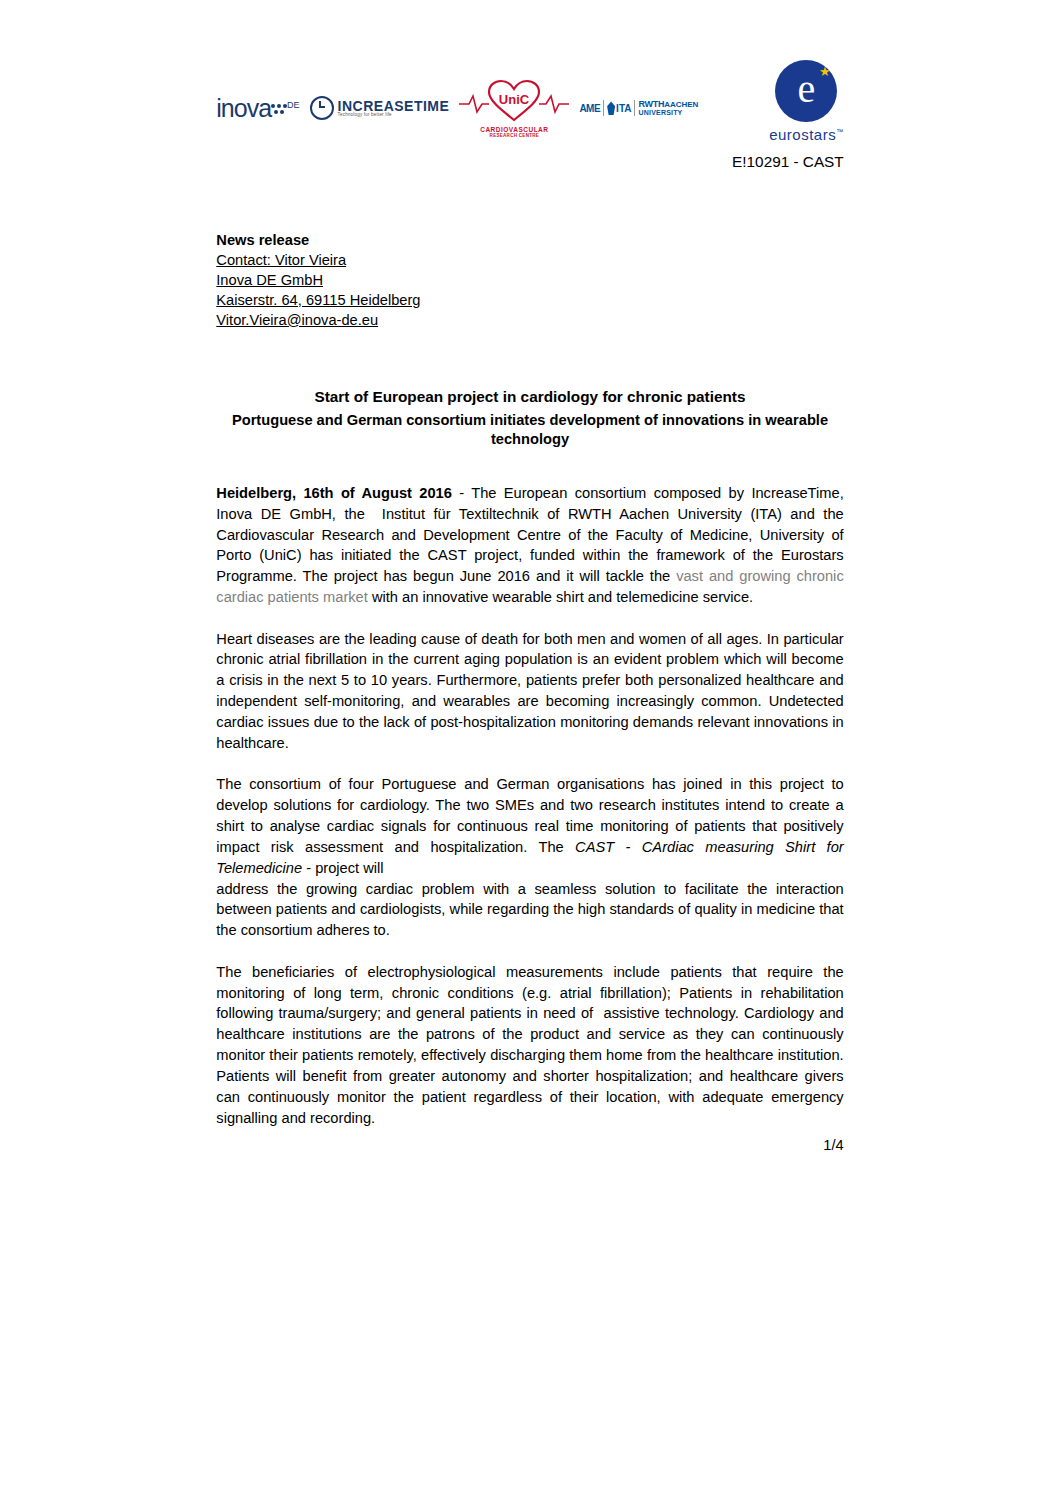inovaDE
INCREASETIME
Technology for better life
UniC
CARDIOVASCULAR
RESEARCH CENTRE
AME ITA RWTHAACHEN
UNIVERSITY
★ e
eurostars™
E!10291 - CAST
News release
Contact: Vitor Vieira
Inova DE GmbH
Kaiserstr. 64, 69115 Heidelberg
Vitor.Vieira@inova-de.eu
Start of European project in cardiology for chronic patients
Portuguese and German consortium initiates development of innovations in wearable technology
Heidelberg, 16th of August 2016 - The European consortium composed by IncreaseTime, Inova DE GmbH, the Institut für Textiltechnik of RWTH Aachen University (ITA) and the Cardiovascular Research and Development Centre of the Faculty of Medicine, University of Porto (UniC) has initiated the CAST project, funded within the framework of the Eurostars Programme. The project has begun June 2016 and it will tackle the vast and growing chronic cardiac patients market with an innovative wearable shirt and telemedicine service.
Heart diseases are the leading cause of death for both men and women of all ages. In particular chronic atrial fibrillation in the current aging population is an evident problem which will become a crisis in the next 5 to 10 years. Furthermore, patients prefer both personalized healthcare and independent self-monitoring, and wearables are becoming increasingly common. Undetected cardiac issues due to the lack of post-hospitalization monitoring demands relevant innovations in healthcare.
The consortium of four Portuguese and German organisations has joined in this project to develop solutions for cardiology. The two SMEs and two research institutes intend to create a shirt to analyse cardiac signals for continuous real time monitoring of patients that positively impact risk assessment and hospitalization. The CAST - CArdiac measuring Shirt for Telemedicine - project will
address the growing cardiac problem with a seamless solution to facilitate the interaction between patients and cardiologists, while regarding the high standards of quality in medicine that the consortium adheres to.
The beneficiaries of electrophysiological measurements include patients that require the monitoring of long term, chronic conditions (e.g. atrial fibrillation); Patients in rehabilitation following trauma/surgery; and general patients in need of assistive technology. Cardiology and healthcare institutions are the patrons of the product and service as they can continuously monitor their patients remotely, effectively discharging them home from the healthcare institution. Patients will benefit from greater autonomy and shorter hospitalization; and healthcare givers can continuously monitor the patient regardless of their location, with adequate emergency signalling and recording.
1/4